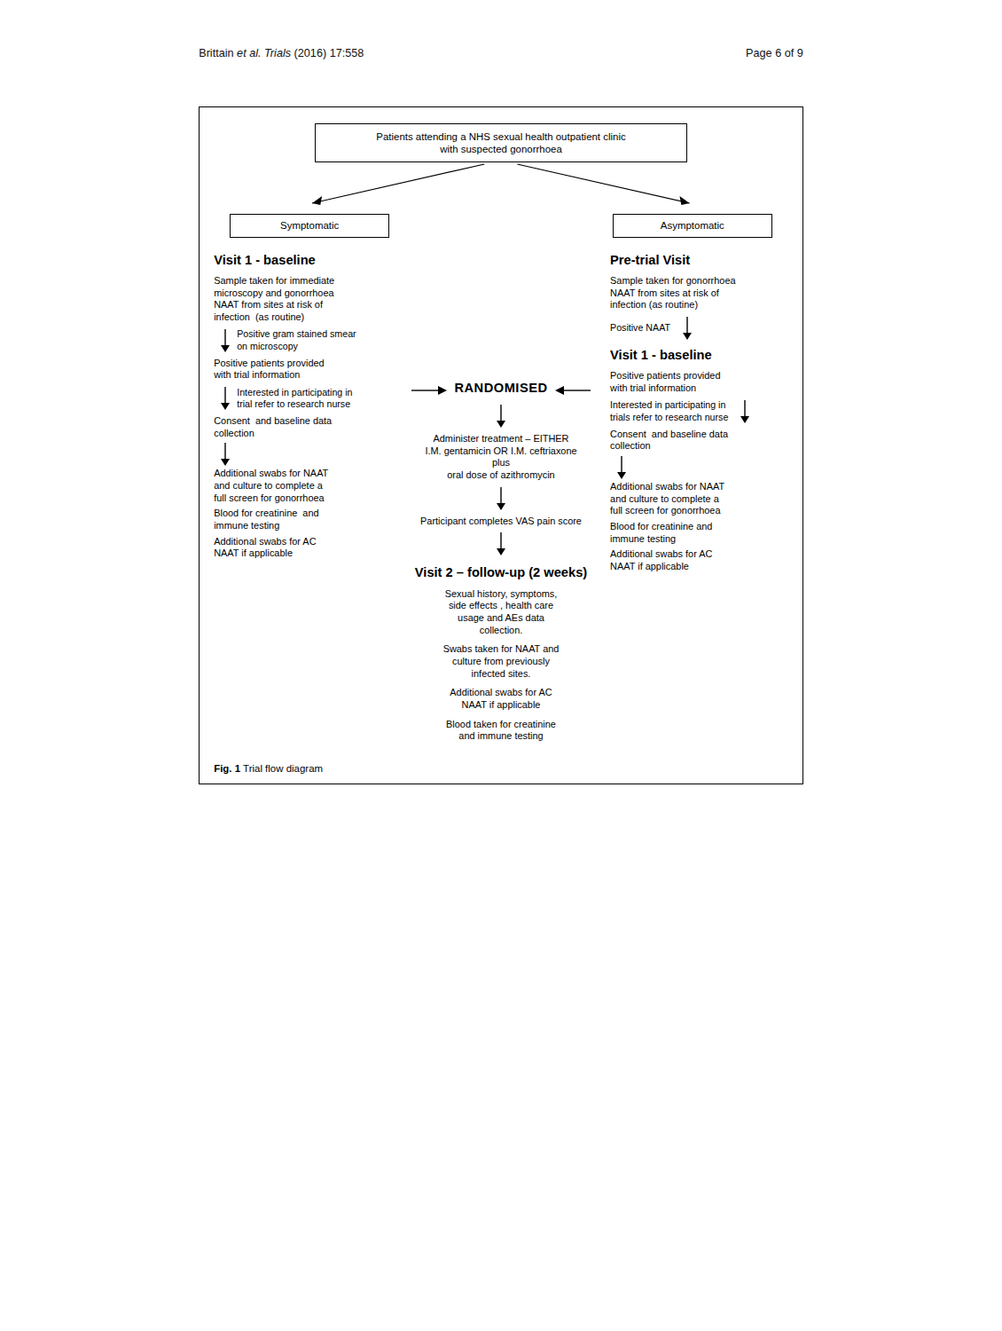Brittain et al. Trials (2016) 17:558
Page 6 of 9
Patients attending a NHS sexual health outpatient clinic
with suspected gonorrhoea
Symptomatic
Asymptomatic
Visit 1 - baseline
Sample taken for immediate
microscopy and gonorrhoea
NAAT from sites at risk of
infection (as routine)
Positive gram stained smear
on microscopy
Positive patients provided
with trial information
Interested in participating in
trial refer to research nurse
Consent and baseline data
collection
Additional swabs for NAAT
and culture to complete a
full screen for gonorrhoea
Blood for creatinine and
immune testing
Additional swabs for AC
NAAT if applicable
RANDOMISED
Administer treatment – EITHER
I.M. gentamicin OR I.M. ceftriaxone
plus
oral dose of azithromycin
Participant completes VAS pain score
Visit 2 – follow-up (2 weeks)
Sexual history, symptoms,
side effects , health care
usage and AEs data
collection.
Swabs taken for NAAT and
culture from previously
infected sites.
Additional swabs for AC
NAAT if applicable
Blood taken for creatinine
and immune testing
Pre-trial Visit
Sample taken for gonorrhoea
NAAT from sites at risk of
infection (as routine)
Positive NAAT
Visit 1 - baseline
Positive patients provided
with trial information
Interested in participating in
trials refer to research nurse
Consent and baseline data
collection
Additional swabs for NAAT
and culture to complete a
full screen for gonorrhoea
Blood for creatinine and
immune testing
Additional swabs for AC
NAAT if applicable
Fig. 1 Trial flow diagram